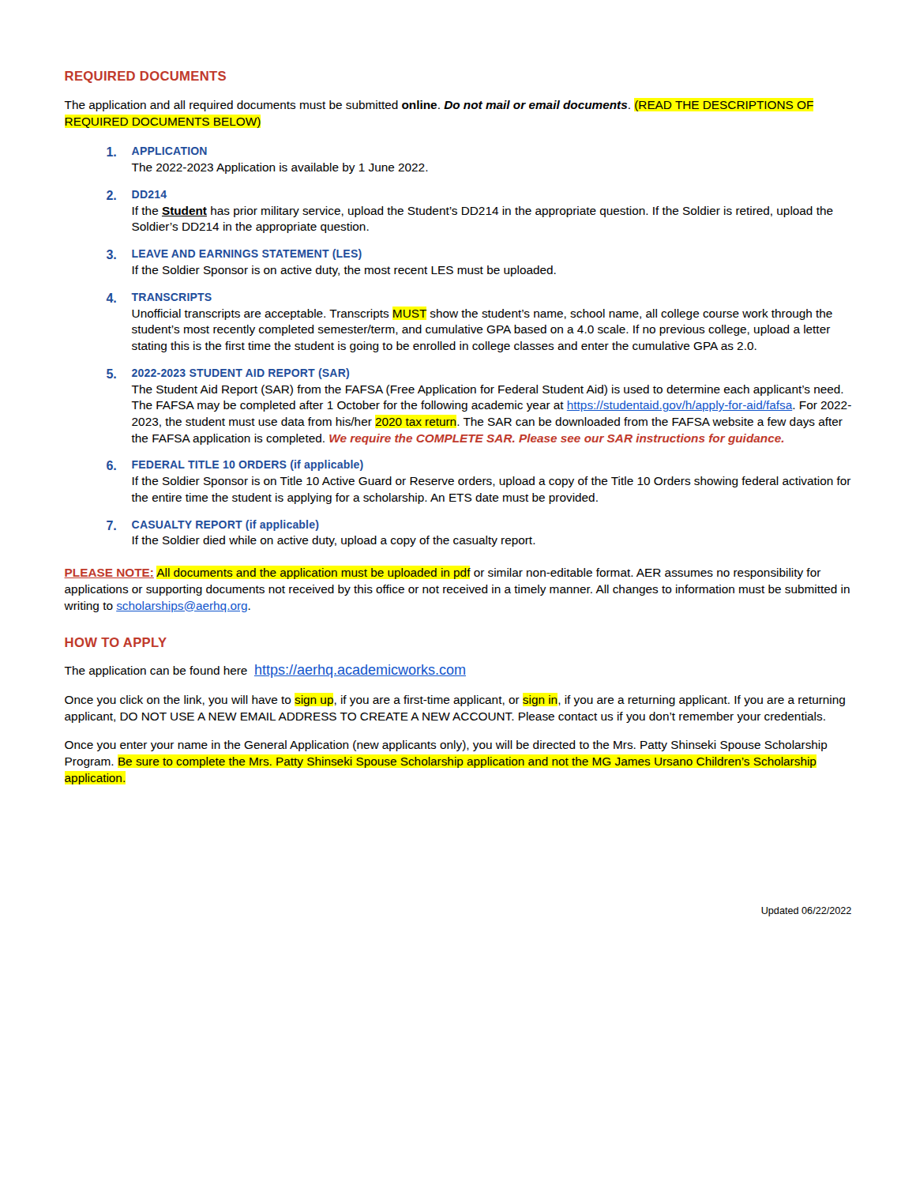REQUIRED DOCUMENTS
The application and all required documents must be submitted online. Do not mail or email documents. (READ THE DESCRIPTIONS OF REQUIRED DOCUMENTS BELOW)
APPLICATION The 2022-2023 Application is available by 1 June 2022.
DD214 If the Student has prior military service, upload the Student’s DD214 in the appropriate question. If the Soldier is retired, upload the Soldier’s DD214 in the appropriate question.
LEAVE AND EARNINGS STATEMENT (LES) If the Soldier Sponsor is on active duty, the most recent LES must be uploaded.
TRANSCRIPTS Unofficial transcripts are acceptable. Transcripts MUST show the student’s name, school name, all college course work through the student’s most recently completed semester/term, and cumulative GPA based on a 4.0 scale. If no previous college, upload a letter stating this is the first time the student is going to be enrolled in college classes and enter the cumulative GPA as 2.0.
2022-2023 STUDENT AID REPORT (SAR) The Student Aid Report (SAR) from the FAFSA (Free Application for Federal Student Aid) is used to determine each applicant’s need. The FAFSA may be completed after 1 October for the following academic year at https://studentaid.gov/h/apply-for-aid/fafsa. For 2022-2023, the student must use data from his/her 2020 tax return. The SAR can be downloaded from the FAFSA website a few days after the FAFSA application is completed. We require the COMPLETE SAR. Please see our SAR instructions for guidance.
FEDERAL TITLE 10 ORDERS (if applicable) If the Soldier Sponsor is on Title 10 Active Guard or Reserve orders, upload a copy of the Title 10 Orders showing federal activation for the entire time the student is applying for a scholarship. An ETS date must be provided.
CASUALTY REPORT (if applicable) If the Soldier died while on active duty, upload a copy of the casualty report.
PLEASE NOTE: All documents and the application must be uploaded in pdf or similar non-editable format. AER assumes no responsibility for applications or supporting documents not received by this office or not received in a timely manner. All changes to information must be submitted in writing to scholarships@aerhq.org.
HOW TO APPLY
The application can be found here https://aerhq.academicworks.com
Once you click on the link, you will have to sign up, if you are a first-time applicant, or sign in, if you are a returning applicant. If you are a returning applicant, DO NOT USE A NEW EMAIL ADDRESS TO CREATE A NEW ACCOUNT. Please contact us if you don’t remember your credentials.
Once you enter your name in the General Application (new applicants only), you will be directed to the Mrs. Patty Shinseki Spouse Scholarship Program. Be sure to complete the Mrs. Patty Shinseki Spouse Scholarship application and not the MG James Ursano Children’s Scholarship application.
Updated 06/22/2022